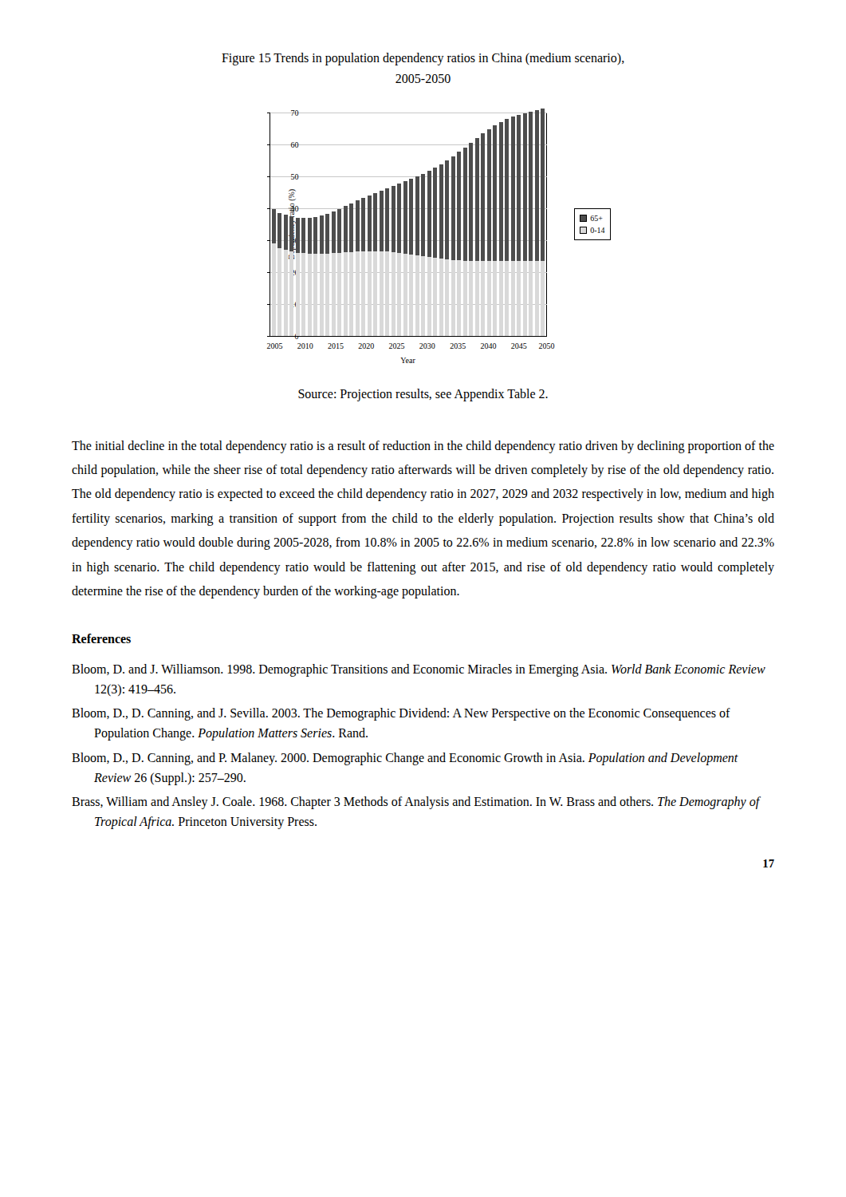Figure 15 Trends in population dependency ratios in China (medium scenario),
2005-2050
70
60
50
40
30
20
10
0
Dependency ratio (%)
2005
2010
2015
2020
2025
2030
2035
2040
2045
2050
Year
65+
0-14
Source: Projection results, see Appendix Table 2.
The initial decline in the total dependency ratio is a result of reduction in the child dependency ratio driven by declining proportion of the child population, while the sheer rise of total dependency ratio afterwards will be driven completely by rise of the old dependency ratio. The old dependency ratio is expected to exceed the child dependency ratio in 2027, 2029 and 2032 respectively in low, medium and high fertility scenarios, marking a transition of support from the child to the elderly population. Projection results show that China’s old dependency ratio would double during 2005-2028, from 10.8% in 2005 to 22.6% in medium scenario, 22.8% in low scenario and 22.3% in high scenario. The child dependency ratio would be flattening out after 2015, and rise of old dependency ratio would completely determine the rise of the dependency burden of the working-age population.
References
Bloom, D. and J. Williamson. 1998. Demographic Transitions and Economic Miracles in Emerging Asia. World Bank Economic Review 12(3): 419–456.
Bloom, D., D. Canning, and J. Sevilla. 2003. The Demographic Dividend: A New Perspective on the Economic Consequences of Population Change. Population Matters Series. Rand.
Bloom, D., D. Canning, and P. Malaney. 2000. Demographic Change and Economic Growth in Asia. Population and Development Review 26 (Suppl.): 257–290.
Brass, William and Ansley J. Coale. 1968. Chapter 3 Methods of Analysis and Estimation. In W. Brass and others. The Demography of Tropical Africa. Princeton University Press.
17